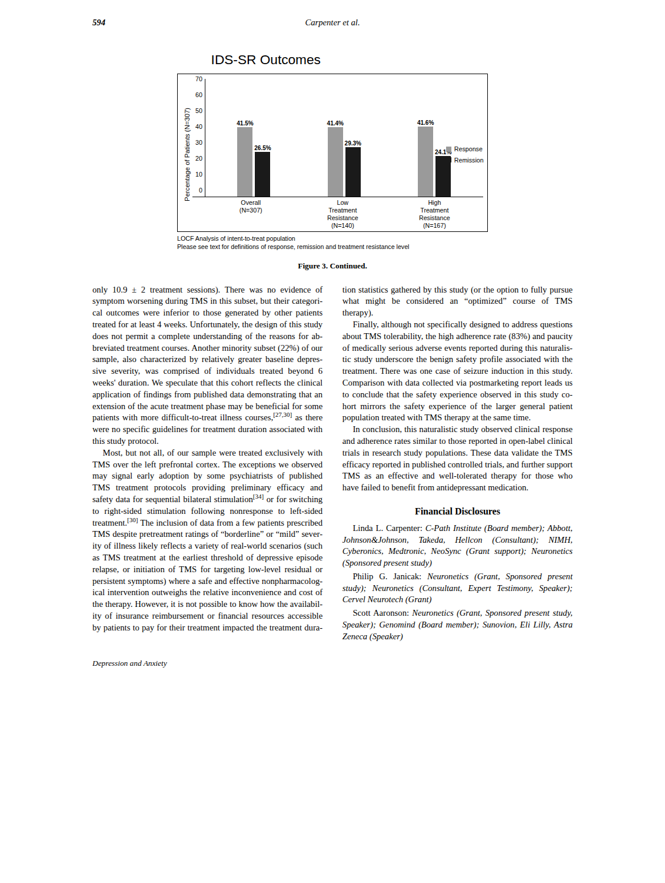594 Carpenter et al.
IDS-SR Outcomes
Percentage of Patients (N=307)
70 60 50 40 30 20 10 0
41.5%
26.5%
41.4%
29.3%
41.6%
24.1%
Overall
(N=307)
Low
Treatment
Resistance
(N=140)
High
Treatment
Resistance
(N=167)
Response
Remission
LOCF Analysis of intent-to-treat population
Please see text for definitions of response, remission and treatment resistance level
Figure 3. Continued.
only 10.9 ± 2 treatment sessions). There was no evidence of symptom worsening during TMS in this subset, but their categorical outcomes were inferior to those generated by other patients treated for at least 4 weeks. Unfortunately, the design of this study does not permit a complete understanding of the reasons for abbreviated treatment courses. Another minority subset (22%) of our sample, also characterized by relatively greater baseline depressive severity, was comprised of individuals treated beyond 6 weeks' duration. We speculate that this cohort reflects the clinical application of findings from published data demonstrating that an extension of the acute treatment phase may be beneficial for some patients with more difficult-to-treat illness courses,[27,30] as there were no specific guidelines for treatment duration associated with this study protocol.
Most, but not all, of our sample were treated exclusively with TMS over the left prefrontal cortex. The exceptions we observed may signal early adoption by some psychiatrists of published TMS treatment protocols providing preliminary efficacy and safety data for sequential bilateral stimulation[34] or for switching to right-sided stimulation following nonresponse to left-sided treatment.[30] The inclusion of data from a few patients prescribed TMS despite pretreatment ratings of “borderline” or “mild” severity of illness likely reflects a variety of real-world scenarios (such as TMS treatment at the earliest threshold of depressive episode relapse, or initiation of TMS for targeting low-level residual or persistent symptoms) where a safe and effective nonpharmacological intervention outweighs the relative inconvenience and cost of the therapy. However, it is not possible to know how the availability of insurance reimbursement or financial resources accessible by patients to pay for their treatment impacted the treatment duration statistics gathered by this study (or the option to fully pursue what might be considered an “optimized” course of TMS therapy).
Finally, although not specifically designed to address questions about TMS tolerability, the high adherence rate (83%) and paucity of medically serious adverse events reported during this naturalistic study underscore the benign safety profile associated with the treatment. There was one case of seizure induction in this study. Comparison with data collected via postmarketing report leads us to conclude that the safety experience observed in this study cohort mirrors the safety experience of the larger general patient population treated with TMS therapy at the same time.
In conclusion, this naturalistic study observed clinical response and adherence rates similar to those reported in open-label clinical trials in research study populations. These data validate the TMS efficacy reported in published controlled trials, and further support TMS as an effective and well-tolerated therapy for those who have failed to benefit from antidepressant medication.
Financial Disclosures
Linda L. Carpenter: C-Path Institute (Board member); Abbott, Johnson&Johnson, Takeda, Hellcon (Consultant); NIMH, Cyberonics, Medtronic, NeoSync (Grant support); Neuronetics (Sponsored present study)
Philip G. Janicak: Neuronetics (Grant, Sponsored present study); Neuronetics (Consultant, Expert Testimony, Speaker); Cervel Neurotech (Grant)
Scott Aaronson: Neuronetics (Grant, Sponsored present study, Speaker); Genomind (Board member); Sunovion, Eli Lilly, Astra Zeneca (Speaker)
Depression and Anxiety